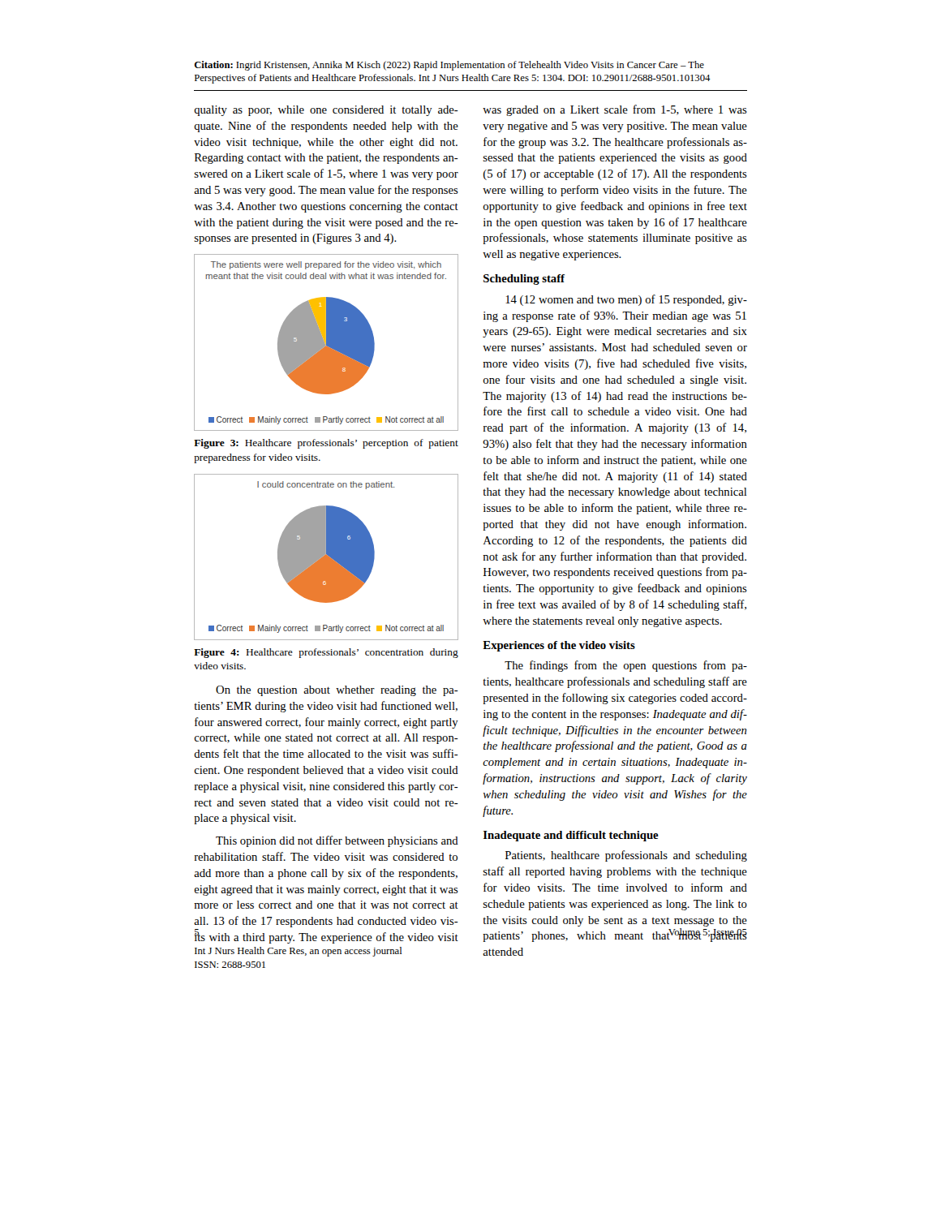Citation: Ingrid Kristensen, Annika M Kisch (2022) Rapid Implementation of Telehealth Video Visits in Cancer Care – The Perspectives of Patients and Healthcare Professionals. Int J Nurs Health Care Res 5: 1304. DOI: 10.29011/2688-9501.101304
quality as poor, while one considered it totally adequate. Nine of the respondents needed help with the video visit technique, while the other eight did not. Regarding contact with the patient, the respondents answered on a Likert scale of 1-5, where 1 was very poor and 5 was very good. The mean value for the responses was 3.4. Another two questions concerning the contact with the patient during the visit were posed and the responses are presented in (Figures 3 and 4).
The patients were well prepared for the video visit, which meant that the visit could deal with what it was intended for.
3 8 5 1
Correct Mainly correct Partly correct Not correct at all
Figure 3: Healthcare professionals’ perception of patient preparedness for video visits.
I could concentrate on the patient.
6 6 5
Correct Mainly correct Partly correct Not correct at all
Figure 4: Healthcare professionals’ concentration during video visits.
On the question about whether reading the patients’ EMR during the video visit had functioned well, four answered correct, four mainly correct, eight partly correct, while one stated not correct at all. All respondents felt that the time allocated to the visit was sufficient. One respondent believed that a video visit could replace a physical visit, nine considered this partly correct and seven stated that a video visit could not replace a physical visit.
This opinion did not differ between physicians and rehabilitation staff. The video visit was considered to add more than a phone call by six of the respondents, eight agreed that it was mainly correct, eight that it was more or less correct and one that it was not correct at all. 13 of the 17 respondents had conducted video visits with a third party. The experience of the video visit was graded on a Likert scale from 1-5, where 1 was very negative and 5 was very positive. The mean value for the group was 3.2. The healthcare professionals assessed that the patients experienced the visits as good (5 of 17) or acceptable (12 of 17). All the respondents were willing to perform video visits in the future. The opportunity to give feedback and opinions in free text in the open question was taken by 16 of 17 healthcare professionals, whose statements illuminate positive as well as negative experiences.
Scheduling staff
14 (12 women and two men) of 15 responded, giving a response rate of 93%. Their median age was 51 years (29-65). Eight were medical secretaries and six were nurses’ assistants. Most had scheduled seven or more video visits (7), five had scheduled five visits, one four visits and one had scheduled a single visit. The majority (13 of 14) had read the instructions before the first call to schedule a video visit. One had read part of the information. A majority (13 of 14, 93%) also felt that they had the necessary information to be able to inform and instruct the patient, while one felt that she/he did not. A majority (11 of 14) stated that they had the necessary knowledge about technical issues to be able to inform the patient, while three reported that they did not have enough information. According to 12 of the respondents, the patients did not ask for any further information than that provided. However, two respondents received questions from patients. The opportunity to give feedback and opinions in free text was availed of by 8 of 14 scheduling staff, where the statements reveal only negative aspects.
Experiences of the video visits
The findings from the open questions from patients, healthcare professionals and scheduling staff are presented in the following six categories coded according to the content in the responses: Inadequate and difficult technique, Difficulties in the encounter between the healthcare professional and the patient, Good as a complement and in certain situations, Inadequate information, instructions and support, Lack of clarity when scheduling the video visit and Wishes for the future.
Inadequate and difficult technique
Patients, healthcare professionals and scheduling staff all reported having problems with the technique for video visits. The time involved to inform and schedule patients was experienced as long. The link to the visits could only be sent as a text message to the patients’ phones, which meant that most patients attended
5
Volume 5; Issue 05
Int J Nurs Health Care Res, an open access journal
ISSN: 2688-9501